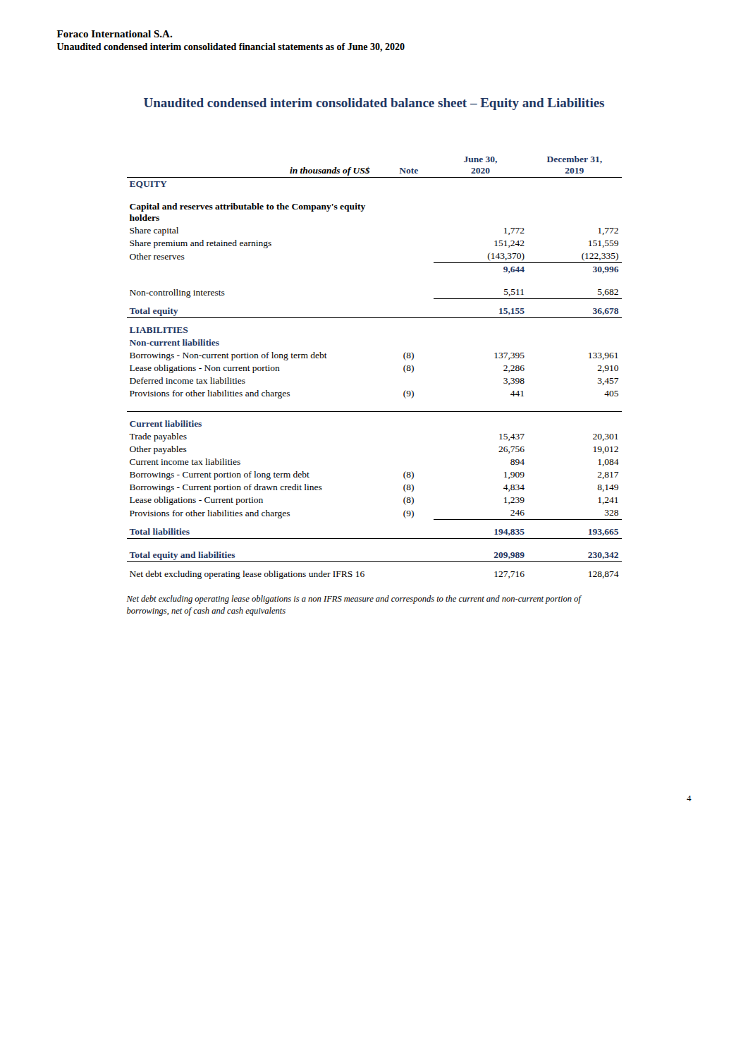Foraco International S.A.
Unaudited condensed interim consolidated financial statements as of June 30, 2020
Unaudited condensed interim consolidated balance sheet – Equity and Liabilities
| in thousands of US$ | Note | June 30, 2020 | December 31, 2019 |
| EQUITY | | | |
| Capital and reserves attributable to the Company's equity holders | | | |
| Share capital | | 1,772 | 1,772 |
| Share premium and retained earnings | | 151,242 | 151,559 |
| Other reserves | | (143,370) | (122,335) |
| | | 9,644 | 30,996 |
| Non-controlling interests | | 5,511 | 5,682 |
| Total equity | | 15,155 | 36,678 |
| LIABILITIES | | | |
| Non-current liabilities | | | |
| Borrowings - Non-current portion of long term debt | (8) | 137,395 | 133,961 |
| Lease obligations - Non current portion | (8) | 2,286 | 2,910 |
| Deferred income tax liabilities | | 3,398 | 3,457 |
| Provisions for other liabilities and charges | (9) | 441 | 405 |
| Current liabilities | | | |
| Trade payables | | 15,437 | 20,301 |
| Other payables | | 26,756 | 19,012 |
| Current income tax liabilities | | 894 | 1,084 |
| Borrowings - Current portion of long term debt | (8) | 1,909 | 2,817 |
| Borrowings - Current portion of drawn credit lines | (8) | 4,834 | 8,149 |
| Lease obligations - Current portion | (8) | 1,239 | 1,241 |
| Provisions for other liabilities and charges | (9) | 246 | 328 |
| Total liabilities | | 194,835 | 193,665 |
| Total equity and liabilities | | 209,989 | 230,342 |
| Net debt excluding operating lease obligations under IFRS 16 | | 127,716 | 128,874 |
Net debt excluding operating lease obligations is a non IFRS measure and corresponds to the current and non-current portion of borrowings, net of cash and cash equivalents
4